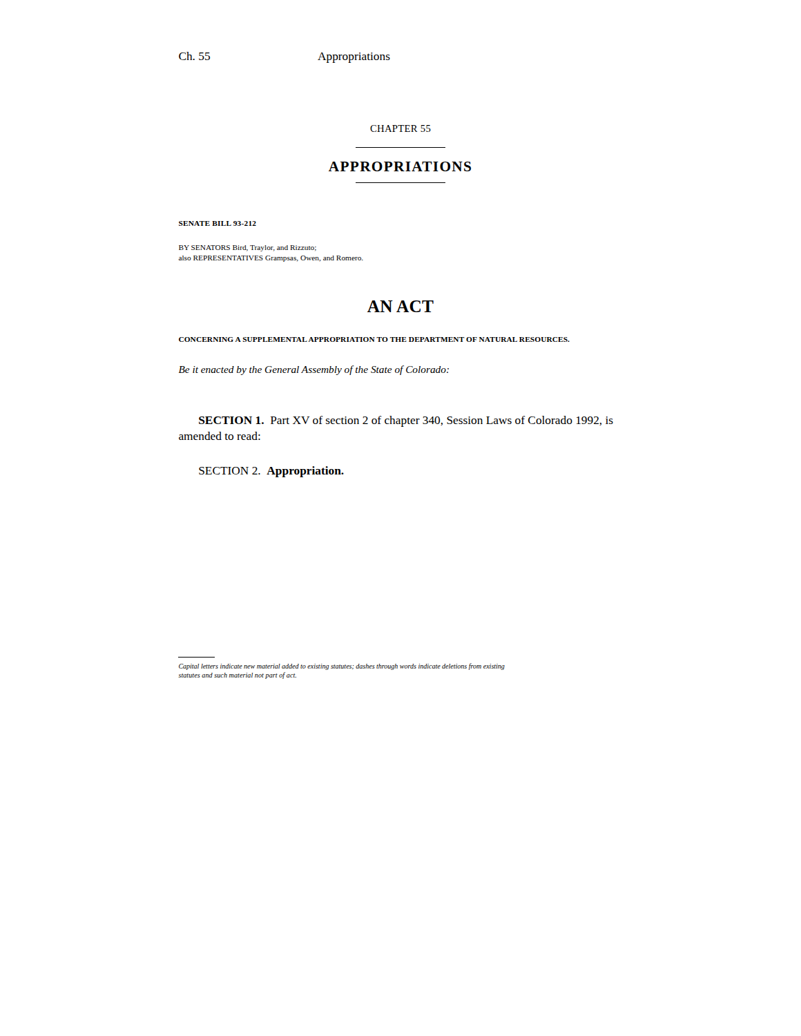Ch. 55
Appropriations
CHAPTER 55
APPROPRIATIONS
SENATE BILL 93-212
BY SENATORS Bird, Traylor, and Rizzuto;
also REPRESENTATIVES Grampsas, Owen, and Romero.
AN ACT
CONCERNING A SUPPLEMENTAL APPROPRIATION TO THE DEPARTMENT OF NATURAL RESOURCES.
Be it enacted by the General Assembly of the State of Colorado:
SECTION 1. Part XV of section 2 of chapter 340, Session Laws of Colorado 1992, is amended to read:
SECTION 2. Appropriation.
Capital letters indicate new material added to existing statutes; dashes through words indicate deletions from existing
statutes and such material not part of act.